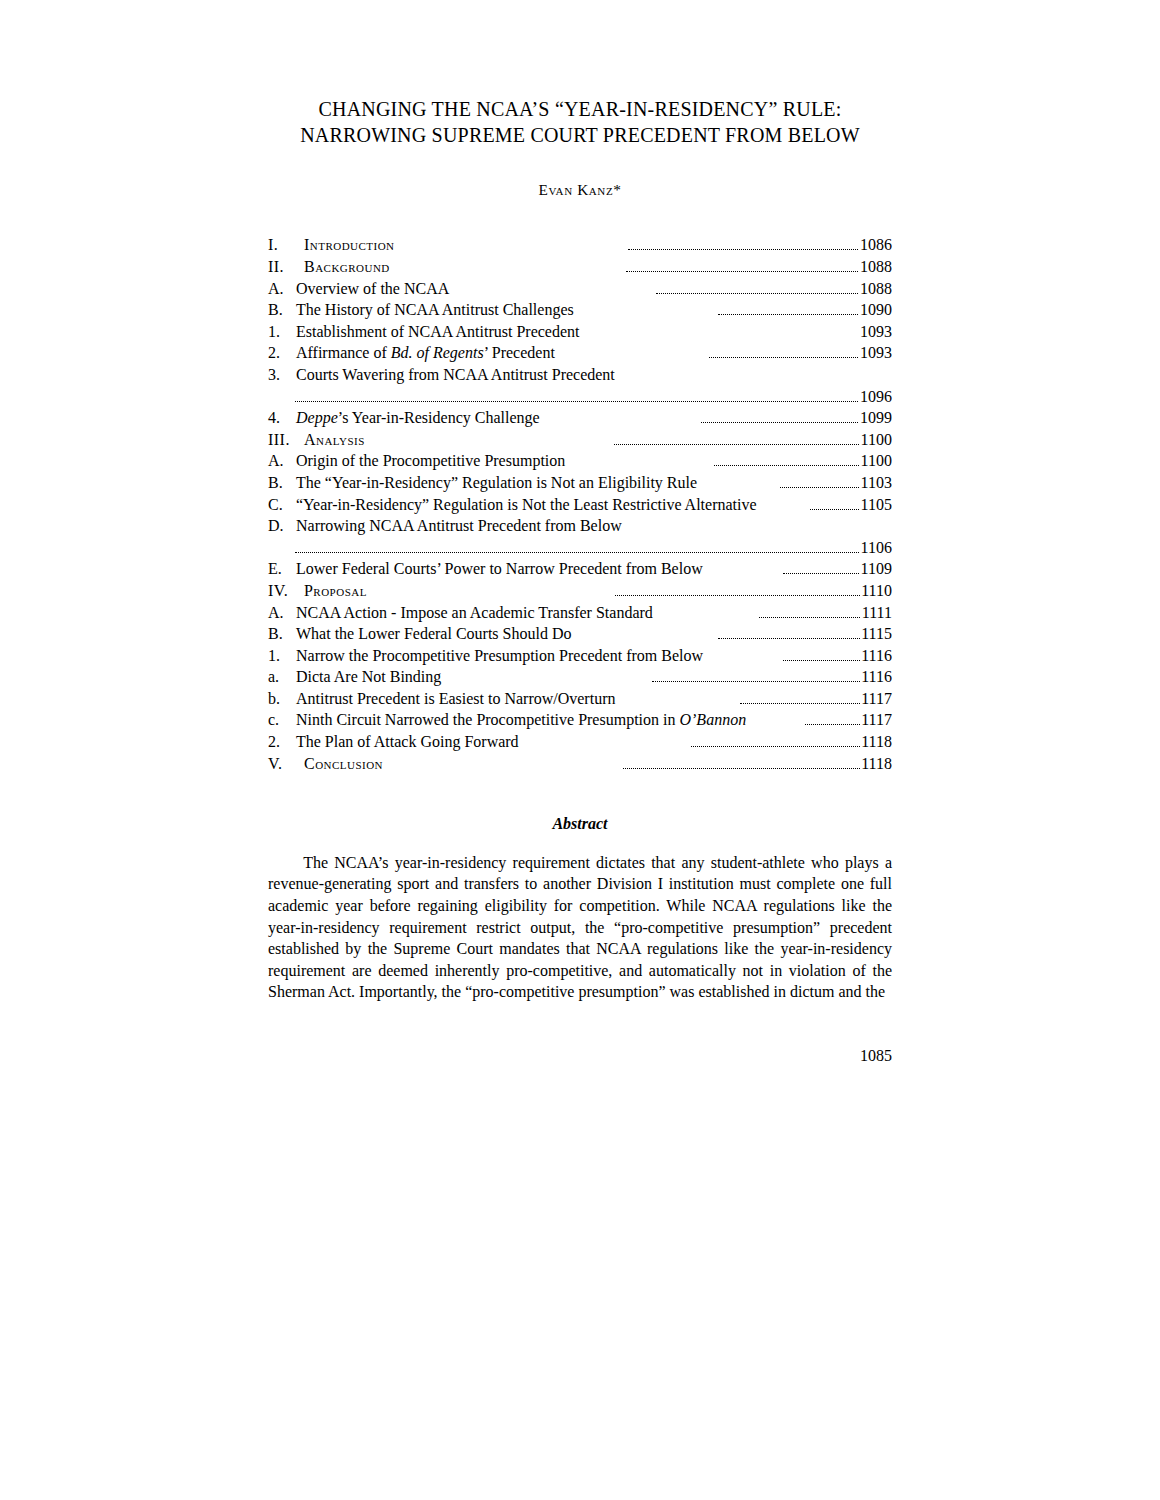CHANGING THE NCAA’S “YEAR-IN-RESIDENCY” RULE: NARROWING SUPREME COURT PRECEDENT FROM BELOW
Evan Kanz*
I. Introduction 1086
II. Background 1088
A. Overview of the NCAA 1088
B. The History of NCAA Antitrust Challenges 1090
1. Establishment of NCAA Antitrust Precedent 1093
2. Affirmance of Bd. of Regents’ Precedent 1093
3. Courts Wavering from NCAA Antitrust Precedent
1096
4. Deppe’s Year-in-Residency Challenge 1099
III. Analysis 1100
A. Origin of the Procompetitive Presumption 1100
B. The “Year-in-Residency” Regulation is Not an Eligibility Rule 1103
C. “Year-in-Residency” Regulation is Not the Least Restrictive Alternative 1105
D. Narrowing NCAA Antitrust Precedent from Below
1106
E. Lower Federal Courts’ Power to Narrow Precedent from Below 1109
IV. Proposal 1110
A. NCAA Action - Impose an Academic Transfer Standard 1111
B. What the Lower Federal Courts Should Do 1115
1. Narrow the Procompetitive Presumption Precedent from Below 1116
a. Dicta Are Not Binding 1116
b. Antitrust Precedent is Easiest to Narrow/Overturn 1117
c. Ninth Circuit Narrowed the Procompetitive Presumption in O’Bannon 1117
2. The Plan of Attack Going Forward 1118
V. Conclusion 1118
Abstract
The NCAA’s year-in-residency requirement dictates that any student-athlete who plays a revenue-generating sport and transfers to another Division I institution must complete one full academic year before regaining eligibility for competition. While NCAA regulations like the year-in-residency requirement restrict output, the “pro-competitive presumption” precedent established by the Supreme Court mandates that NCAA regulations like the year-in-residency requirement are deemed inherently pro-competitive, and automatically not in violation of the Sherman Act. Importantly, the “pro-competitive presumption” was established in dictum and the
1085